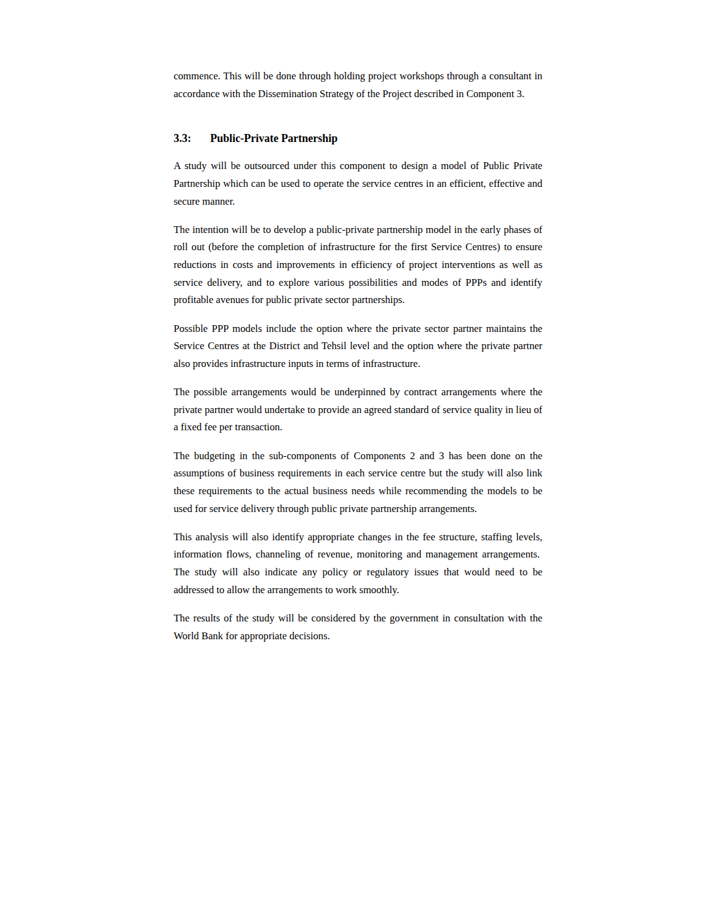commence. This will be done through holding project workshops through a consultant in accordance with the Dissemination Strategy of the Project described in Component 3.
3.3: Public-Private Partnership
A study will be outsourced under this component to design a model of Public Private Partnership which can be used to operate the service centres in an efficient, effective and secure manner.
The intention will be to develop a public-private partnership model in the early phases of roll out (before the completion of infrastructure for the first Service Centres) to ensure reductions in costs and improvements in efficiency of project interventions as well as service delivery, and to explore various possibilities and modes of PPPs and identify profitable avenues for public private sector partnerships.
Possible PPP models include the option where the private sector partner maintains the Service Centres at the District and Tehsil level and the option where the private partner also provides infrastructure inputs in terms of infrastructure.
The possible arrangements would be underpinned by contract arrangements where the private partner would undertake to provide an agreed standard of service quality in lieu of a fixed fee per transaction.
The budgeting in the sub-components of Components 2 and 3 has been done on the assumptions of business requirements in each service centre but the study will also link these requirements to the actual business needs while recommending the models to be used for service delivery through public private partnership arrangements.
This analysis will also identify appropriate changes in the fee structure, staffing levels, information flows, channeling of revenue, monitoring and management arrangements. The study will also indicate any policy or regulatory issues that would need to be addressed to allow the arrangements to work smoothly.
The results of the study will be considered by the government in consultation with the World Bank for appropriate decisions.